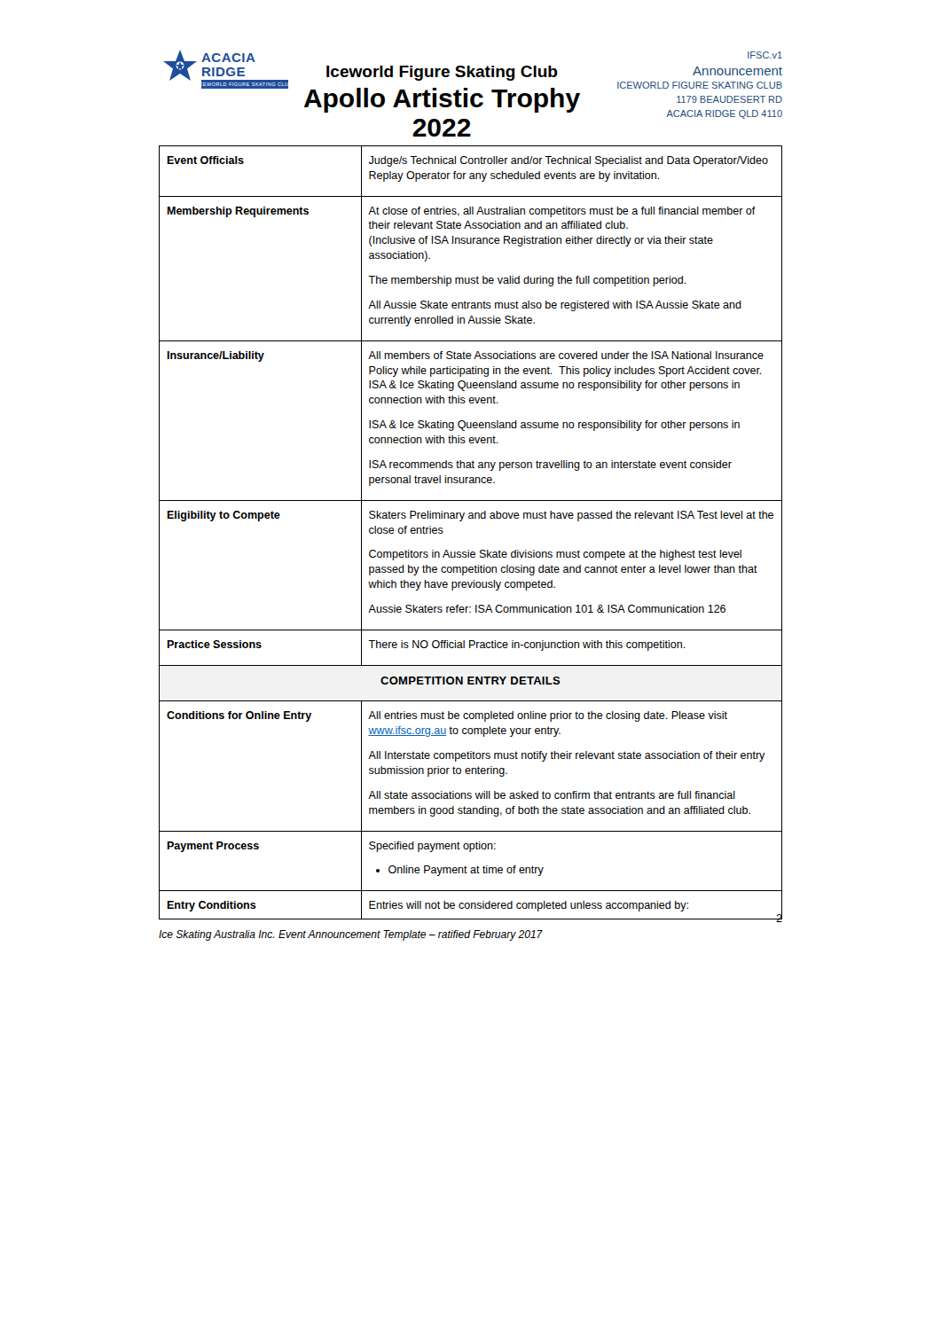ACACIA RIDGE ICEWORLD FIGURE SKATING CLUB
Iceworld Figure Skating Club
Apollo Artistic Trophy 2022
IFSC.v1
Announcement
ICEWORLD FIGURE SKATING CLUB
1179 BEAUDESERT RD
ACACIA RIDGE QLD 4110
| Event Officials | Judge/s Technical Controller and/or Technical Specialist and Data Operator/Video Replay Operator for any scheduled events are by invitation. |
| Membership Requirements | At close of entries, all Australian competitors must be a full financial member of their relevant State Association and an affiliated club. (Inclusive of ISA Insurance Registration either directly or via their state association). The membership must be valid during the full competition period. All Aussie Skate entrants must also be registered with ISA Aussie Skate and currently enrolled in Aussie Skate. |
| Insurance/Liability | All members of State Associations are covered under the ISA National Insurance Policy while participating in the event. This policy includes Sport Accident cover. ISA & Ice Skating Queensland assume no responsibility for other persons in connection with this event. ISA & Ice Skating Queensland assume no responsibility for other persons in connection with this event. ISA recommends that any person travelling to an interstate event consider personal travel insurance. |
| Eligibility to Compete | Skaters Preliminary and above must have passed the relevant ISA Test level at the close of entries Competitors in Aussie Skate divisions must compete at the highest test level passed by the competition closing date and cannot enter a level lower than that which they have previously competed. Aussie Skaters refer: ISA Communication 101 & ISA Communication 126 |
| Practice Sessions | There is NO Official Practice in-conjunction with this competition. |
| COMPETITION ENTRY DETAILS |
| Conditions for Online Entry | All entries must be completed online prior to the closing date. Please visit www.ifsc.org.au to complete your entry. All Interstate competitors must notify their relevant state association of their entry submission prior to entering. All state associations will be asked to confirm that entrants are full financial members in good standing, of both the state association and an affiliated club. |
| Payment Process | Specified payment option: Online Payment at time of entry |
| Entry Conditions | Entries will not be considered completed unless accompanied by: |
2 Ice Skating Australia Inc. Event Announcement Template – ratified February 2017